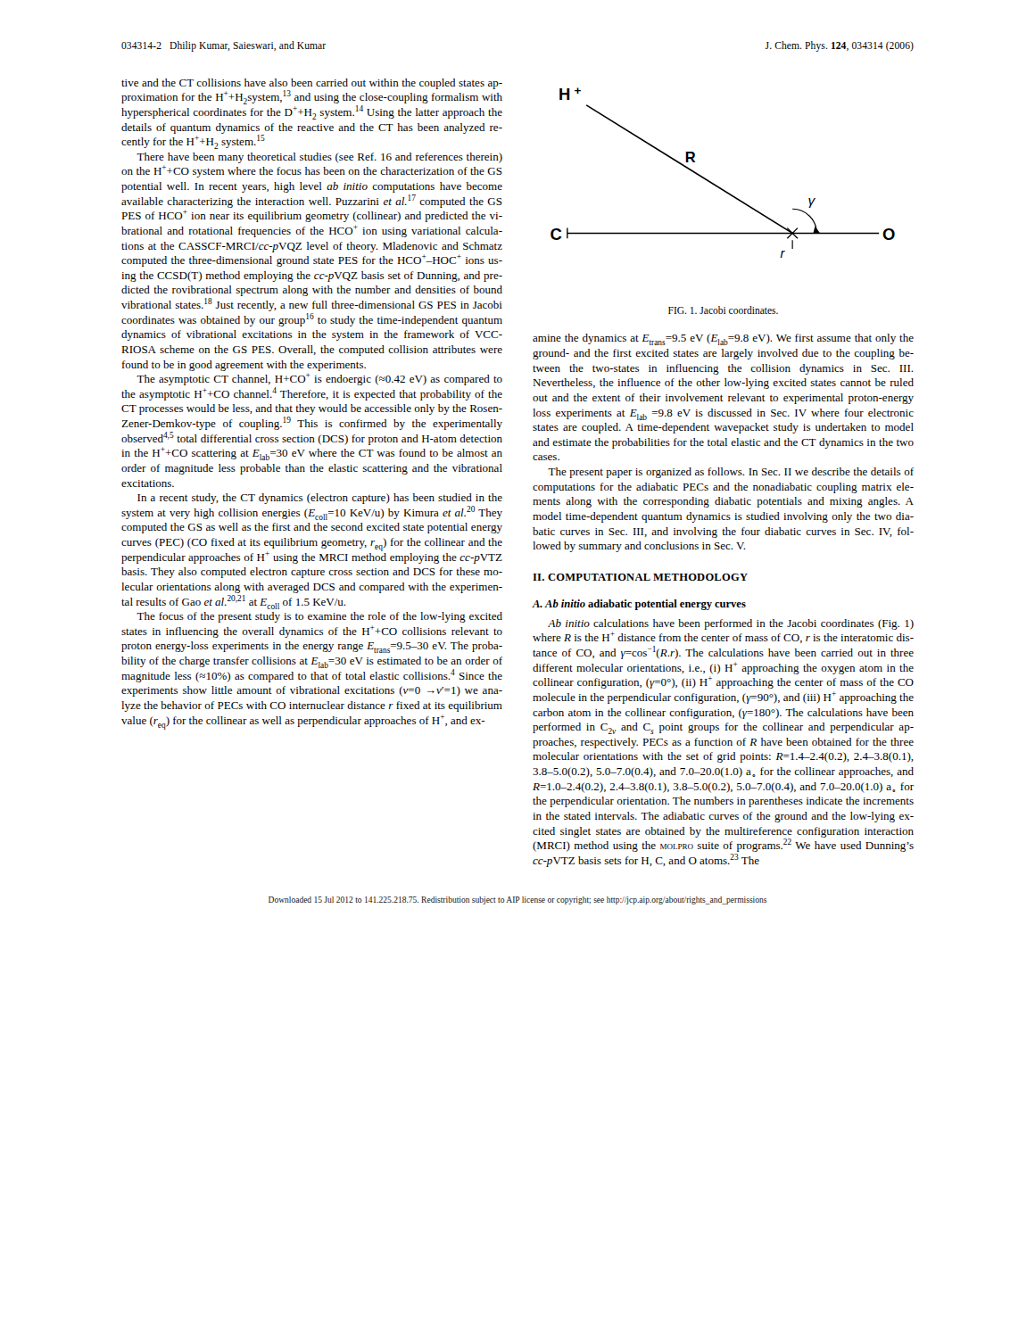034314-2 Dhilip Kumar, Saieswari, and Kumar
J. Chem. Phys. 124, 034314 (2006)
tive and the CT collisions have also been carried out within the coupled states approximation for the H++H2system,13 and using the close-coupling formalism with hyperspherical coordinates for the D++H2 system.14 Using the latter approach the details of quantum dynamics of the reactive and the CT has been analyzed recently for the H++H2 system.15
There have been many theoretical studies (see Ref. 16 and references therein) on the H++CO system where the focus has been on the characterization of the GS potential well. In recent years, high level ab initio computations have become available characterizing the interaction well. Puzzarini et al.17 computed the GS PES of HCO+ ion near its equilibrium geometry (collinear) and predicted the vibrational and rotational frequencies of the HCO+ ion using variational calculations at the CASSCF-MRCI/cc-p VQZ level of theory. Mladenovic and Schmatz computed the three-dimensional ground state PES for the HCO+–HOC+ ions using the CCSD(T) method employing the cc-p VQZ basis set of Dunning, and predicted the rovibrational spectrum along with the number and densities of bound vibrational states.18 Just recently, a new full three-dimensional GS PES in Jacobi coordinates was obtained by our group16 to study the time-independent quantum dynamics of vibrational excitations in the system in the framework of VCC-RIOSA scheme on the GS PES. Overall, the computed collision attributes were found to be in good agreement with the experiments.
The asymptotic CT channel, H+CO+ is endoergic (≈0.42 eV) as compared to the asymptotic H++CO channel.4 Therefore, it is expected that probability of the CT processes would be less, and that they would be accessible only by the Rosen-Zener-Demkov-type of coupling.19 This is confirmed by the experimentally observed4,5 total differential cross section (DCS) for proton and H-atom detection in the H++CO scattering at Elab=30 eV where the CT was found to be almost an order of magnitude less probable than the elastic scattering and the vibrational excitations.
In a recent study, the CT dynamics (electron capture) has been studied in the system at very high collision energies (Ecoll=10 KeV/u) by Kimura et al.20 They computed the GS as well as the first and the second excited state potential energy curves (PEC) (CO fixed at its equilibrium geometry, req) for the collinear and the perpendicular approaches of H+ using the MRCI method employing the cc-p VTZ basis. They also computed electron capture cross section and DCS for these molecular orientations along with averaged DCS and compared with the experimental results of Gao et al.20,21 at Ecoll of 1.5 KeV/u.
The focus of the present study is to examine the role of the low-lying excited states in influencing the overall dynamics of the H++CO collisions relevant to proton energy-loss experiments in the energy range Etrans=9.5–30 eV. The probability of the charge transfer collisions at Elab=30 eV is estimated to be an order of magnitude less (≈10%) as compared to that of total elastic collisions.4 Since the experiments show little amount of vibrational excitations (v=0 →v′=1) we analyze the behavior of PECs with CO internuclear distance r fixed at its equilibrium value (req) for the collinear as well as perpendicular approaches of H+, and ex-
H + C O R γ r
FIG. 1. Jacobi coordinates.
amine the dynamics at Etrans=9.5 eV (Elab=9.8 eV). We first assume that only the ground- and the first excited states are largely involved due to the coupling between the two-states in influencing the collision dynamics in Sec. III. Nevertheless, the influence of the other low-lying excited states cannot be ruled out and the extent of their involvement relevant to experimental proton-energy loss experiments at Elab =9.8 eV is discussed in Sec. IV where four electronic states are coupled. A time-dependent wavepacket study is undertaken to model and estimate the probabilities for the total elastic and the CT dynamics in the two cases.
The present paper is organized as follows. In Sec. II we describe the details of computations for the adiabatic PECs and the nonadiabatic coupling matrix elements along with the corresponding diabatic potentials and mixing angles. A model time-dependent quantum dynamics is studied involving only the two diabatic curves in Sec. III, and involving the four diabatic curves in Sec. IV, followed by summary and conclusions in Sec. V.
II. COMPUTATIONAL METHODOLOGY
A. Ab initio adiabatic potential energy curves
Ab initio calculations have been performed in the Jacobi coordinates (Fig. 1) where R is the H+ distance from the center of mass of CO, r is the interatomic distance of CO, and γ=cos−1(R.r). The calculations have been carried out in three different molecular orientations, i.e., (i) H+ approaching the oxygen atom in the collinear configuration, (γ=0°), (ii) H+ approaching the center of mass of the CO molecule in the perpendicular configuration, (γ=90°), and (iii) H+ approaching the carbon atom in the collinear configuration, (γ=180°). The calculations have been performed in C2v and Cs point groups for the collinear and perpendicular approaches, respectively. PECs as a function of R have been obtained for the three molecular orientations with the set of grid points: R=1.4–2.4(0.2), 2.4–3.8(0.1), 3.8–5.0(0.2), 5.0–7.0(0.4), and 7.0–20.0(1.0) a∘ for the collinear approaches, and R=1.0–2.4(0.2), 2.4–3.8(0.1), 3.8–5.0(0.2), 5.0–7.0(0.4), and 7.0–20.0(1.0) a∘ for the perpendicular orientation. The numbers in parentheses indicate the increments in the stated intervals. The adiabatic curves of the ground and the low-lying excited singlet states are obtained by the multireference configuration interaction (MRCI) method using the molpro suite of programs.22 We have used Dunning’s cc-p VTZ basis sets for H, C, and O atoms.23 The
Downloaded 15 Jul 2012 to 141.225.218.75. Redistribution subject to AIP license or copyright; see http://jcp.aip.org/about/rights_and_permissions